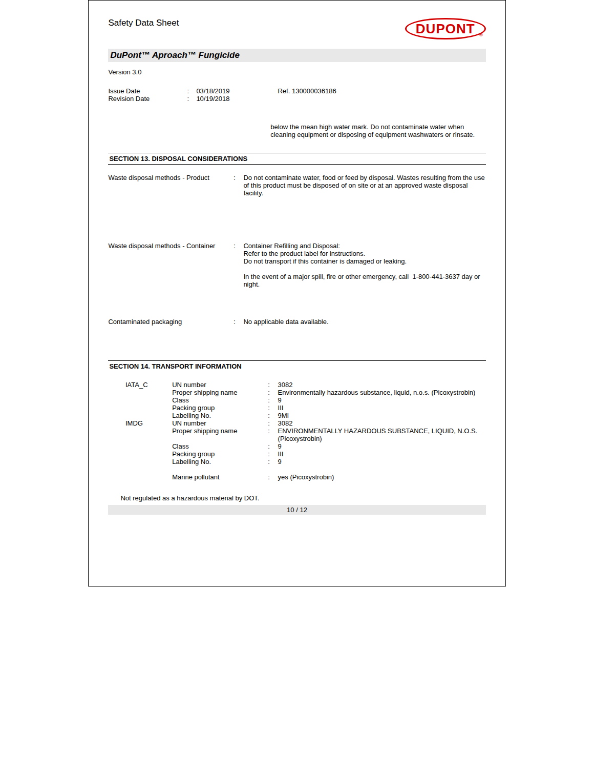Safety Data Sheet
DUPONT®
DuPont™ Aproach™ Fungicide
Version 3.0
| Issue Date | : | 03/18/2019 | Ref. 130000036186 |
| Revision Date | : | 10/19/2018 | |
below the mean high water mark. Do not contaminate water when cleaning equipment or disposing of equipment washwaters or rinsate.
SECTION 13. DISPOSAL CONSIDERATIONS
| Waste disposal methods - Product | : | Do not contaminate water, food or feed by disposal. Wastes resulting from the use of this product must be disposed of on site or at an approved waste disposal facility. |
| Waste disposal methods - Container | : | Container Refilling and Disposal: Refer to the product label for instructions. Do not transport if this container is damaged or leaking. In the event of a major spill, fire or other emergency, call 1-800-441-3637 day or night. |
| Contaminated packaging | : | No applicable data available. |
SECTION 14. TRANSPORT INFORMATION
| IATA_C | UN number | : | 3082 |
| | Proper shipping name | : | Environmentally hazardous substance, liquid, n.o.s. (Picoxystrobin) |
| | Class | : | 9 |
| | Packing group | : | III |
| | Labelling No. | : | 9MI |
| IMDG | UN number | : | 3082 |
| | Proper shipping name | : | ENVIRONMENTALLY HAZARDOUS SUBSTANCE, LIQUID, N.O.S. (Picoxystrobin) |
| | Class | : | 9 |
| | Packing group | : | III |
| | Labelling No. | : | 9 |
| | Marine pollutant | : | yes (Picoxystrobin) |
Not regulated as a hazardous material by DOT.
10 / 12